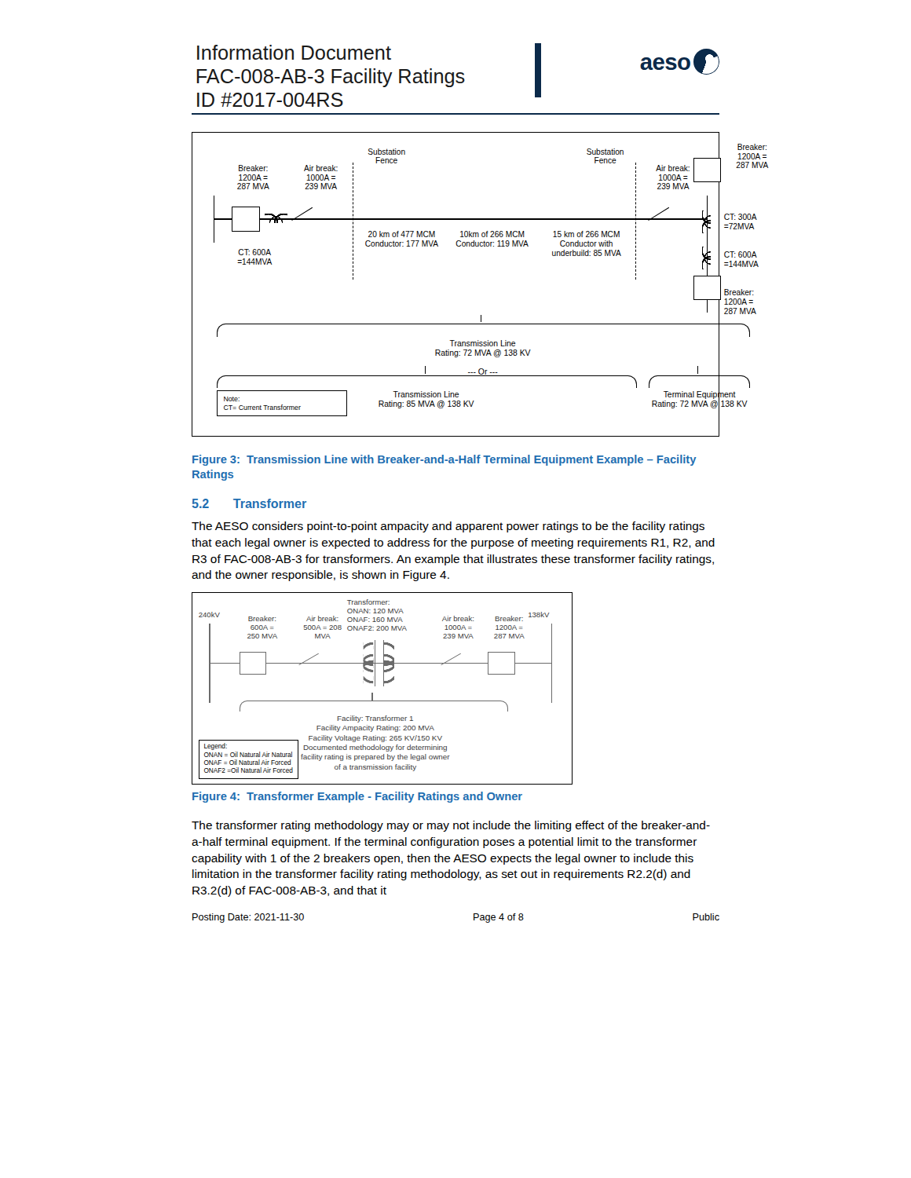Information Document
FAC-008-AB-3 Facility Ratings
ID #2017-004RS
aeso
Breaker:
1200A =
287 MVA
Air break:
1000A =
239 MVA
Substation
Fence
Substation
Fence
Air break:
1000A =
239 MVA
Breaker:
1200A =
287 MVA
CT: 300A
=72MVA
CT: 600A
=144MVA
Breaker:
1200A =
287 MVA
CT: 600A
=144MVA
20 km of 477 MCM
Conductor: 177 MVA
10km of 266 MCM
Conductor: 119 MVA
15 km of 266 MCM
Conductor with
underbuild: 85 MVA
Transmission Line
Rating: 72 MVA @ 138 KV
--- Or ---
Note:
CT= Current Transformer
Transmission Line
Rating: 85 MVA @ 138 KV
Terminal Equipment
Rating: 72 MVA @ 138 KV
Figure 3: Transmission Line with Breaker-and-a-Half Terminal Equipment Example – Facility Ratings
5.2 Transformer
The AESO considers point-to-point ampacity and apparent power ratings to be the facility ratings that each legal owner is expected to address for the purpose of meeting requirements R1, R2, and R3 of FAC-008-AB-3 for transformers. An example that illustrates these transformer facility ratings, and the owner responsible, is shown in Figure 4.
240kV
138kV
Breaker:
600A =
250 MVA
Air break:
500A = 208
MVA
Transformer:
ONAN: 120 MVA
ONAF: 160 MVA
ONAF2: 200 MVA
Air break:
1000A =
239 MVA
Breaker:
1200A =
287 MVA
Facility: Transformer 1
Facility Ampacity Rating: 200 MVA
Facility Voltage Rating: 265 KV/150 KV
Documented methodology for determining
facility rating is prepared by the legal owner
of a transmission facility
Legend:
ONAN = Oil Natural Air Natural
ONAF = Oil Natural Air Forced
ONAF2 =Oil Natural Air Forced
Figure 4: Transformer Example - Facility Ratings and Owner
The transformer rating methodology may or may not include the limiting effect of the breaker-and-a-half terminal equipment. If the terminal configuration poses a potential limit to the transformer capability with 1 of the 2 breakers open, then the AESO expects the legal owner to include this limitation in the transformer facility rating methodology, as set out in requirements R2.2(d) and R3.2(d) of FAC-008-AB-3, and that it
Posting Date: 2021-11-30
Page 4 of 8
Public